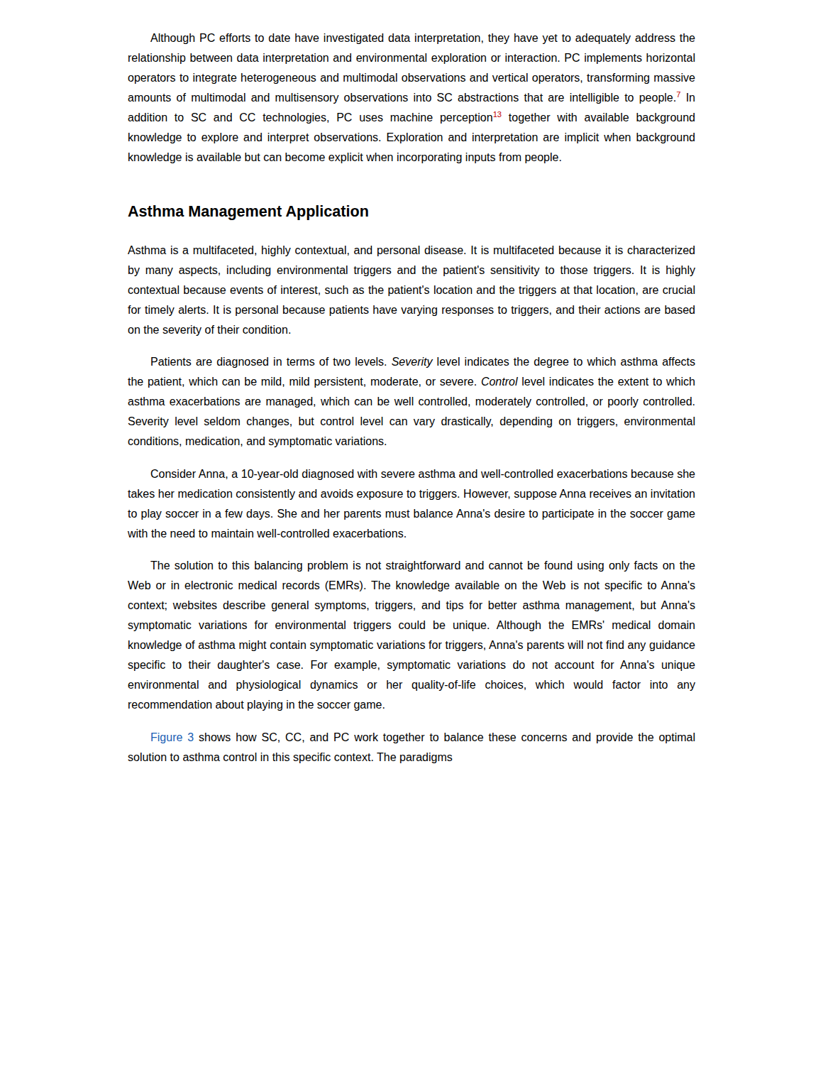Although PC efforts to date have investigated data interpretation, they have yet to adequately address the relationship between data interpretation and environmental exploration or interaction. PC implements horizontal operators to integrate heterogeneous and multimodal observations and vertical operators, transforming massive amounts of multimodal and multisensory observations into SC abstractions that are intelligible to people.7 In addition to SC and CC technologies, PC uses machine perception13 together with available background knowledge to explore and interpret observations. Exploration and interpretation are implicit when background knowledge is available but can become explicit when incorporating inputs from people.
Asthma Management Application
Asthma is a multifaceted, highly contextual, and personal disease. It is multifaceted because it is characterized by many aspects, including environmental triggers and the patient's sensitivity to those triggers. It is highly contextual because events of interest, such as the patient's location and the triggers at that location, are crucial for timely alerts. It is personal because patients have varying responses to triggers, and their actions are based on the severity of their condition.
Patients are diagnosed in terms of two levels. Severity level indicates the degree to which asthma affects the patient, which can be mild, mild persistent, moderate, or severe. Control level indicates the extent to which asthma exacerbations are managed, which can be well controlled, moderately controlled, or poorly controlled. Severity level seldom changes, but control level can vary drastically, depending on triggers, environmental conditions, medication, and symptomatic variations.
Consider Anna, a 10-year-old diagnosed with severe asthma and well-controlled exacerbations because she takes her medication consistently and avoids exposure to triggers. However, suppose Anna receives an invitation to play soccer in a few days. She and her parents must balance Anna's desire to participate in the soccer game with the need to maintain well-controlled exacerbations.
The solution to this balancing problem is not straightforward and cannot be found using only facts on the Web or in electronic medical records (EMRs). The knowledge available on the Web is not specific to Anna's context; websites describe general symptoms, triggers, and tips for better asthma management, but Anna's symptomatic variations for environmental triggers could be unique. Although the EMRs' medical domain knowledge of asthma might contain symptomatic variations for triggers, Anna's parents will not find any guidance specific to their daughter's case. For example, symptomatic variations do not account for Anna's unique environmental and physiological dynamics or her quality-of-life choices, which would factor into any recommendation about playing in the soccer game.
Figure 3 shows how SC, CC, and PC work together to balance these concerns and provide the optimal solution to asthma control in this specific context. The paradigms